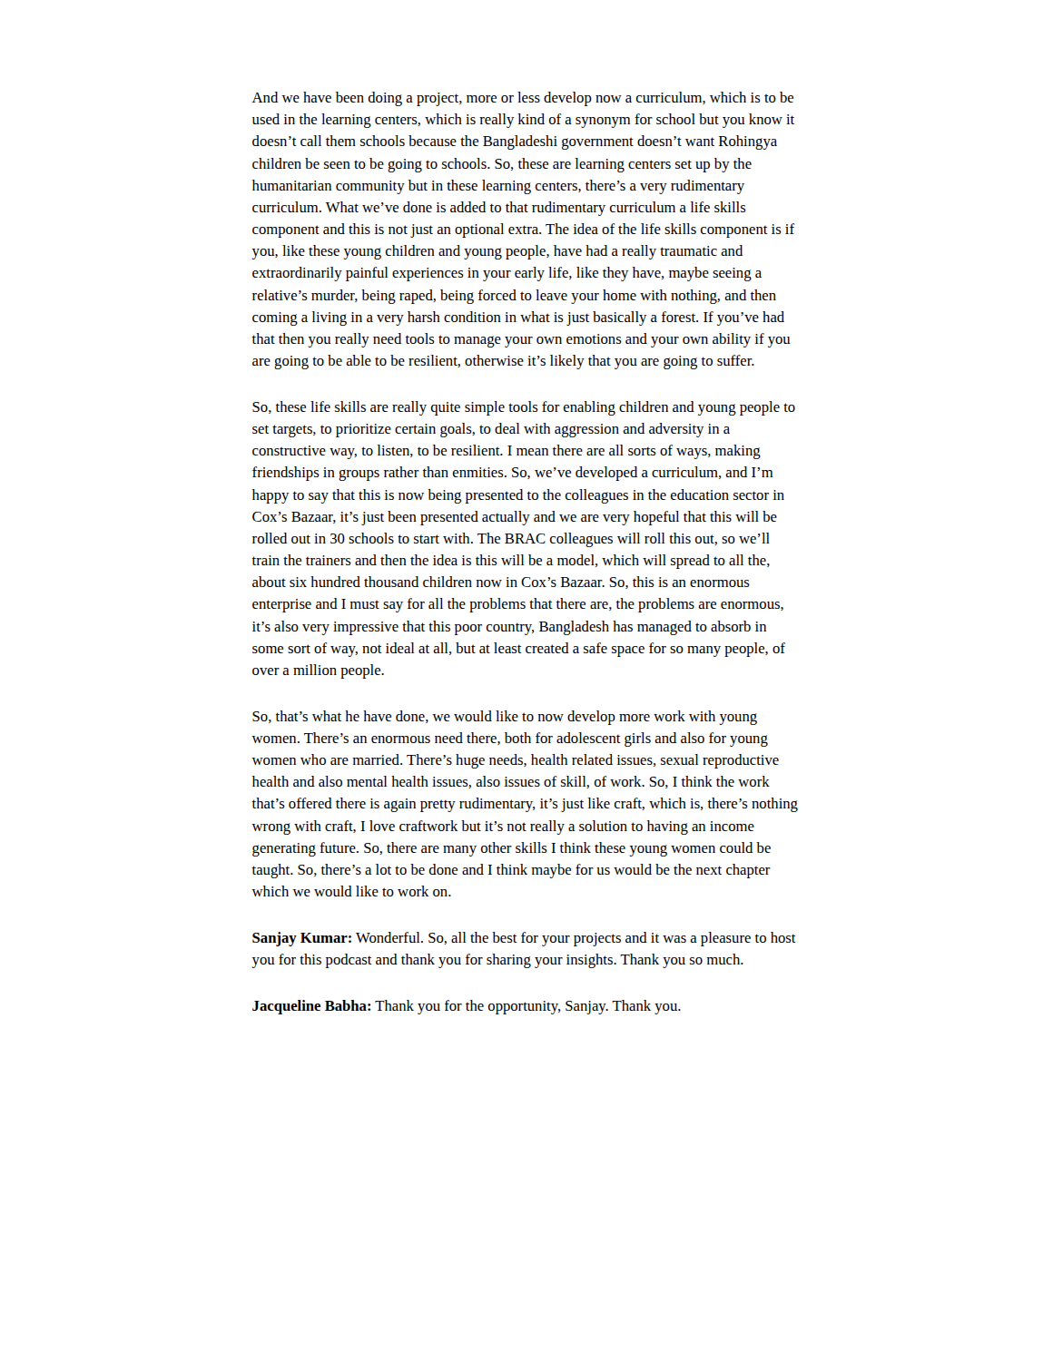And we have been doing a project, more or less develop now a curriculum, which is to be used in the learning centers, which is really kind of a synonym for school but you know it doesn’t call them schools because the Bangladeshi government doesn’t want Rohingya children be seen to be going to schools. So, these are learning centers set up by the humanitarian community but in these learning centers, there’s a very rudimentary curriculum. What we’ve done is added to that rudimentary curriculum a life skills component and this is not just an optional extra. The idea of the life skills component is if you, like these young children and young people, have had a really traumatic and extraordinarily painful experiences in your early life, like they have, maybe seeing a relative’s murder, being raped, being forced to leave your home with nothing, and then coming a living in a very harsh condition in what is just basically a forest. If you’ve had that then you really need tools to manage your own emotions and your own ability if you are going to be able to be resilient, otherwise it’s likely that you are going to suffer.
So, these life skills are really quite simple tools for enabling children and young people to set targets, to prioritize certain goals, to deal with aggression and adversity in a constructive way, to listen, to be resilient. I mean there are all sorts of ways, making friendships in groups rather than enmities. So, we’ve developed a curriculum, and I’m happy to say that this is now being presented to the colleagues in the education sector in Cox’s Bazaar, it’s just been presented actually and we are very hopeful that this will be rolled out in 30 schools to start with. The BRAC colleagues will roll this out, so we’ll train the trainers and then the idea is this will be a model, which will spread to all the, about six hundred thousand children now in Cox’s Bazaar. So, this is an enormous enterprise and I must say for all the problems that there are, the problems are enormous, it’s also very impressive that this poor country, Bangladesh has managed to absorb in some sort of way, not ideal at all, but at least created a safe space for so many people, of over a million people.
So, that’s what he have done, we would like to now develop more work with young women. There’s an enormous need there, both for adolescent girls and also for young women who are married. There’s huge needs, health related issues, sexual reproductive health and also mental health issues, also issues of skill, of work. So, I think the work that’s offered there is again pretty rudimentary, it’s just like craft, which is, there’s nothing wrong with craft, I love craftwork but it’s not really a solution to having an income generating future. So, there are many other skills I think these young women could be taught. So, there’s a lot to be done and I think maybe for us would be the next chapter which we would like to work on.
Sanjay Kumar: Wonderful. So, all the best for your projects and it was a pleasure to host you for this podcast and thank you for sharing your insights. Thank you so much.
Jacqueline Babha: Thank you for the opportunity, Sanjay. Thank you.